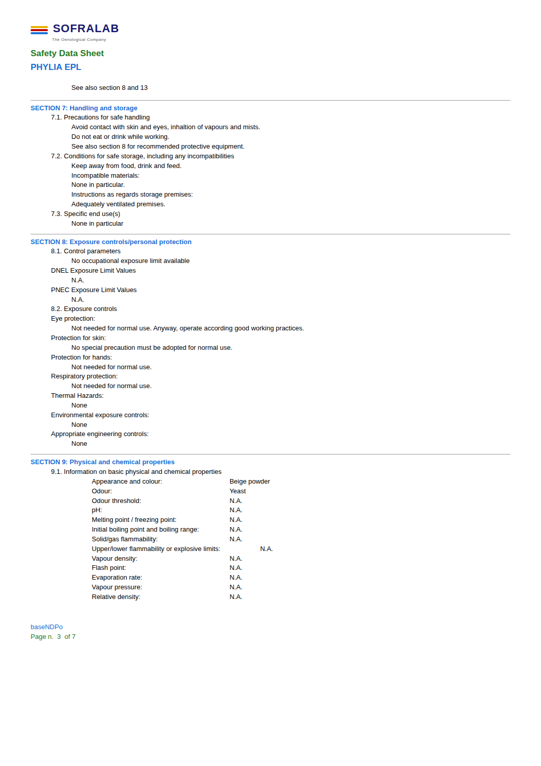SOFRALAB
The Oenological Company
Safety Data Sheet
PHYLIA EPL
See also section 8 and 13
SECTION 7: Handling and storage
7.1. Precautions for safe handling
Avoid contact with skin and eyes, inhaltion of vapours and mists.
Do not eat or drink while working.
See also section 8 for recommended protective equipment.
7.2. Conditions for safe storage, including any incompatibilities
Keep away from food, drink and feed.
Incompatible materials:
None in particular.
Instructions as regards storage premises:
Adequately ventilated premises.
7.3. Specific end use(s)
None in particular
SECTION 8: Exposure controls/personal protection
8.1. Control parameters
No occupational exposure limit available
DNEL Exposure Limit Values
N.A.
PNEC Exposure Limit Values
N.A.
8.2. Exposure controls
Eye protection:
Not needed for normal use. Anyway, operate according good working practices.
Protection for skin:
No special precaution must be adopted for normal use.
Protection for hands:
Not needed for normal use.
Respiratory protection:
Not needed for normal use.
Thermal Hazards:
None
Environmental exposure controls:
None
Appropriate engineering controls:
None
SECTION 9: Physical and chemical properties
9.1. Information on basic physical and chemical properties
| Appearance and colour: | Beige powder |
| Odour: | Yeast |
| Odour threshold: | N.A. |
| pH: | N.A. |
| Melting point / freezing point: | N.A. |
| Initial boiling point and boiling range: | N.A. |
| Solid/gas flammability: | N.A. |
| Upper/lower flammability or explosive limits: | N.A. |
| Vapour density: | N.A. |
| Flash point: | N.A. |
| Evaporation rate: | N.A. |
| Vapour pressure: | N.A. |
| Relative density: | N.A. |
baseNDPo
Page n. 3 of 7